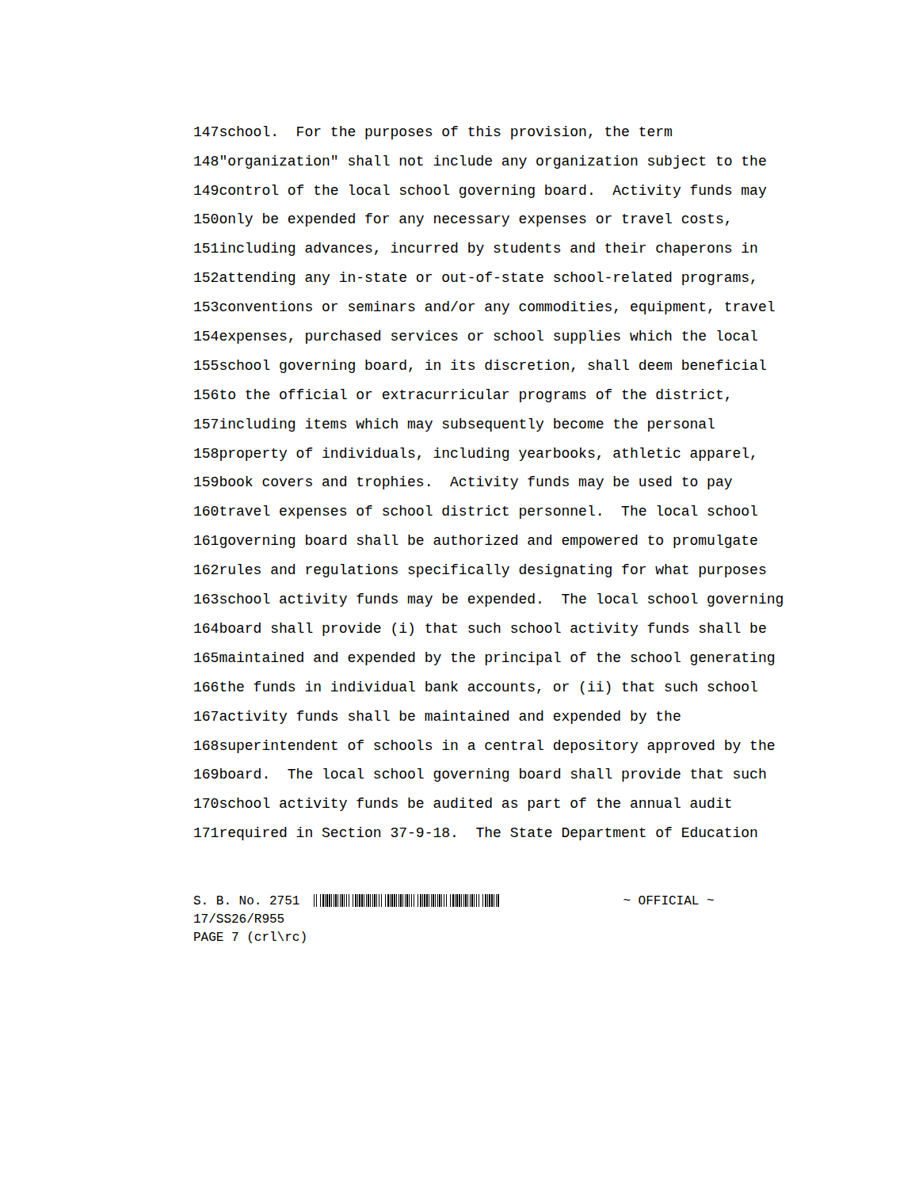| 147 | school. For the purposes of this provision, the term |
| 148 | "organization" shall not include any organization subject to the |
| 149 | control of the local school governing board. Activity funds may |
| 150 | only be expended for any necessary expenses or travel costs, |
| 151 | including advances, incurred by students and their chaperons in |
| 152 | attending any in-state or out-of-state school-related programs, |
| 153 | conventions or seminars and/or any commodities, equipment, travel |
| 154 | expenses, purchased services or school supplies which the local |
| 155 | school governing board, in its discretion, shall deem beneficial |
| 156 | to the official or extracurricular programs of the district, |
| 157 | including items which may subsequently become the personal |
| 158 | property of individuals, including yearbooks, athletic apparel, |
| 159 | book covers and trophies. Activity funds may be used to pay |
| 160 | travel expenses of school district personnel. The local school |
| 161 | governing board shall be authorized and empowered to promulgate |
| 162 | rules and regulations specifically designating for what purposes |
| 163 | school activity funds may be expended. The local school governing |
| 164 | board shall provide (i) that such school activity funds shall be |
| 165 | maintained and expended by the principal of the school generating |
| 166 | the funds in individual bank accounts, or (ii) that such school |
| 167 | activity funds shall be maintained and expended by the |
| 168 | superintendent of schools in a central depository approved by the |
| 169 | board. The local school governing board shall provide that such |
| 170 | school activity funds be audited as part of the annual audit |
| 171 | required in Section 37-9-18. The State Department of Education |
S. B. No. 2751 ~ OFFICIAL ~
17/SS26/R955
PAGE 7 (crl\rc)